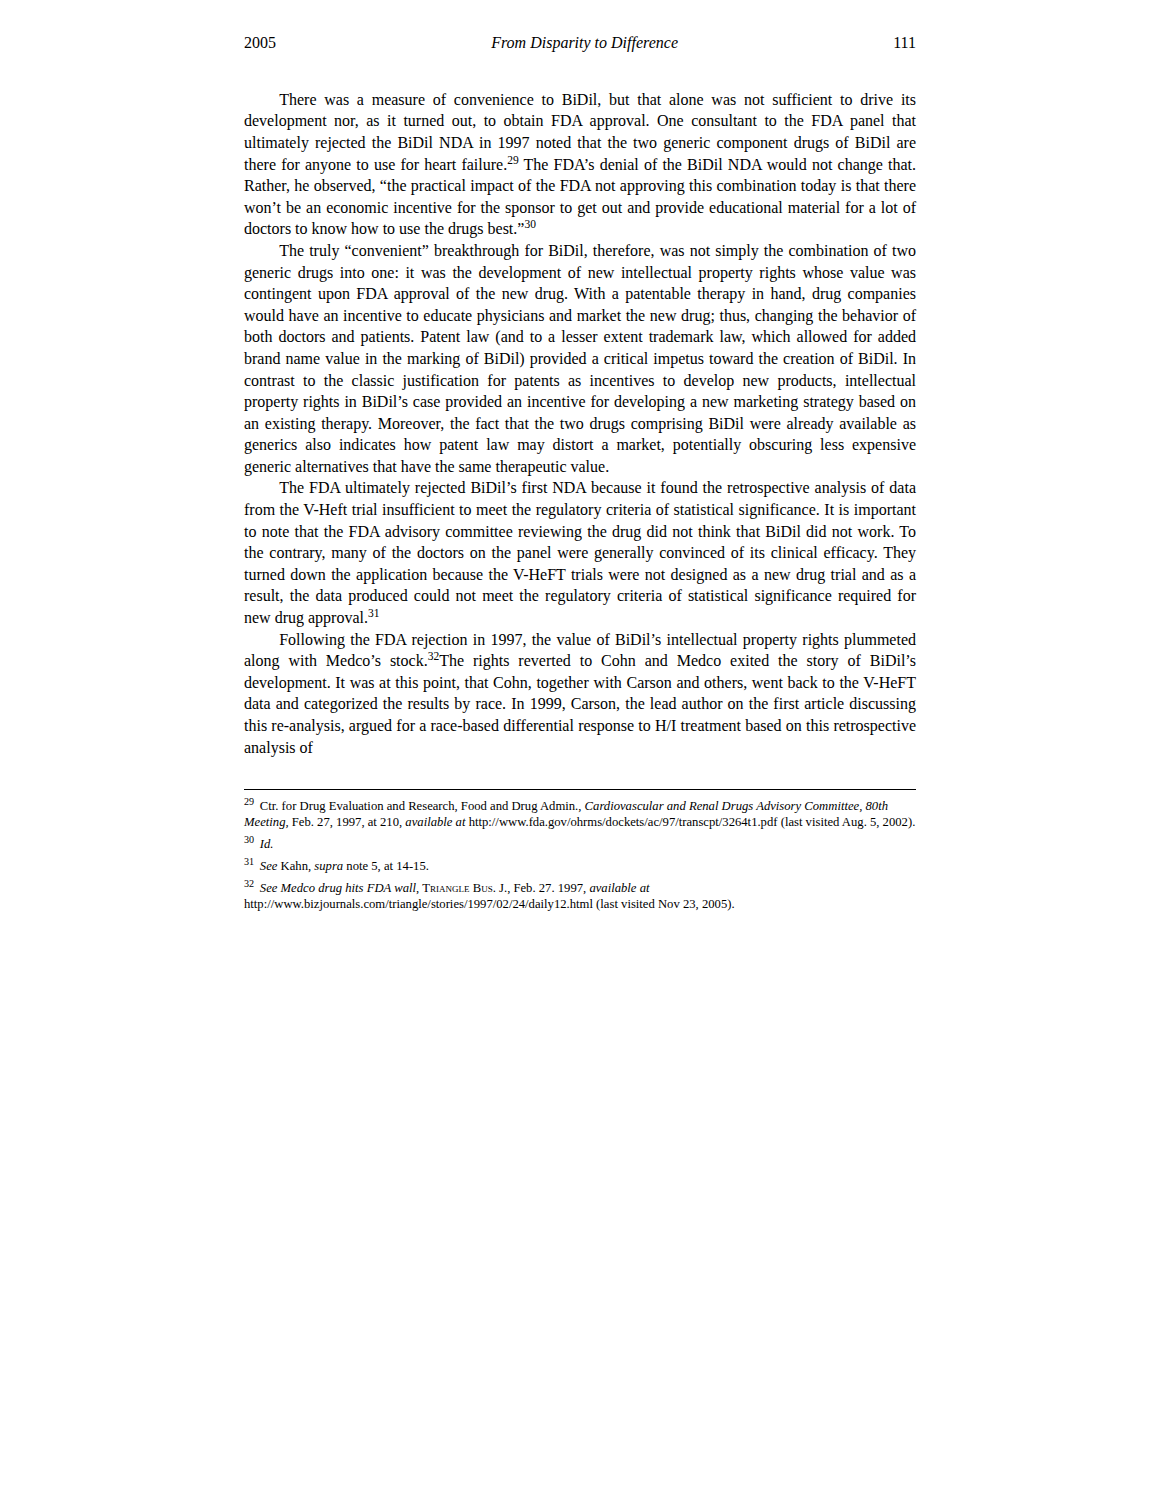2005 From Disparity to Difference 111
There was a measure of convenience to BiDil, but that alone was not sufficient to drive its development nor, as it turned out, to obtain FDA approval. One consultant to the FDA panel that ultimately rejected the BiDil NDA in 1997 noted that the two generic component drugs of BiDil are there for anyone to use for heart failure.29 The FDA’s denial of the BiDil NDA would not change that. Rather, he observed, “the practical impact of the FDA not approving this combination today is that there won’t be an economic incentive for the sponsor to get out and provide educational material for a lot of doctors to know how to use the drugs best.”30
The truly “convenient” breakthrough for BiDil, therefore, was not simply the combination of two generic drugs into one: it was the development of new intellectual property rights whose value was contingent upon FDA approval of the new drug. With a patentable therapy in hand, drug companies would have an incentive to educate physicians and market the new drug; thus, changing the behavior of both doctors and patients. Patent law (and to a lesser extent trademark law, which allowed for added brand name value in the marking of BiDil) provided a critical impetus toward the creation of BiDil. In contrast to the classic justification for patents as incentives to develop new products, intellectual property rights in BiDil’s case provided an incentive for developing a new marketing strategy based on an existing therapy. Moreover, the fact that the two drugs comprising BiDil were already available as generics also indicates how patent law may distort a market, potentially obscuring less expensive generic alternatives that have the same therapeutic value.
The FDA ultimately rejected BiDil’s first NDA because it found the retrospective analysis of data from the V-Heft trial insufficient to meet the regulatory criteria of statistical significance. It is important to note that the FDA advisory committee reviewing the drug did not think that BiDil did not work. To the contrary, many of the doctors on the panel were generally convinced of its clinical efficacy. They turned down the application because the V-HeFT trials were not designed as a new drug trial and as a result, the data produced could not meet the regulatory criteria of statistical significance required for new drug approval.31
Following the FDA rejection in 1997, the value of BiDil’s intellectual property rights plummeted along with Medco’s stock.32The rights reverted to Cohn and Medco exited the story of BiDil’s development. It was at this point, that Cohn, together with Carson and others, went back to the V-HeFT data and categorized the results by race. In 1999, Carson, the lead author on the first article discussing this re-analysis, argued for a race-based differential response to H/I treatment based on this retrospective analysis of
29 Ctr. for Drug Evaluation and Research, Food and Drug Admin., Cardiovascular and Renal Drugs Advisory Committee, 80th Meeting, Feb. 27, 1997, at 210, available at http://www.fda.gov/ohrms/dockets/ac/97/transcpt/3264t1.pdf (last visited Aug. 5, 2002).
30 Id.
31 See Kahn, supra note 5, at 14-15.
32 See Medco drug hits FDA wall, Triangle Bus. J., Feb. 27. 1997, available at
http://www.bizjournals.com/triangle/stories/1997/02/24/daily12.html (last visited Nov 23, 2005).